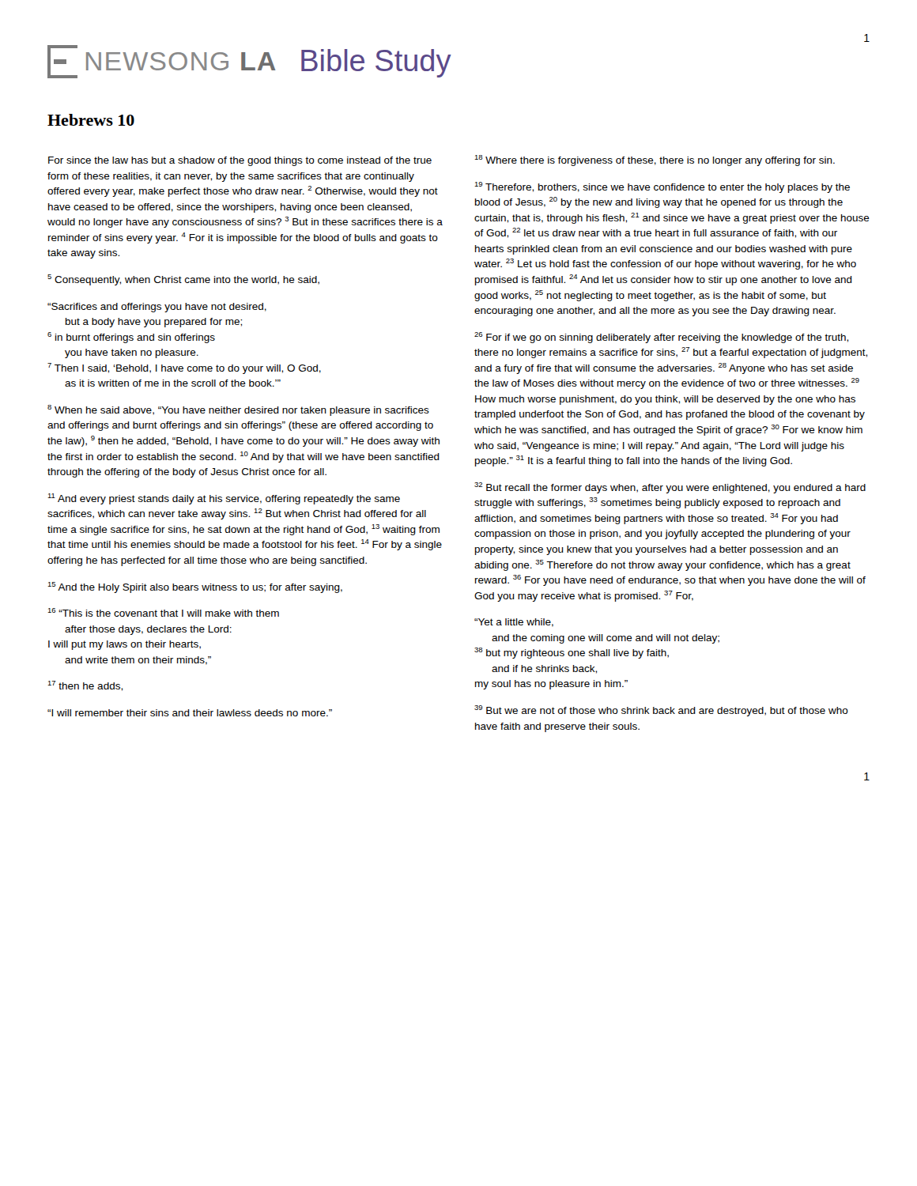1
NEWSONG LA
Bible Study
Hebrews 10
For since the law has but a shadow of the good things to come instead of the true form of these realities, it can never, by the same sacrifices that are continually offered every year, make perfect those who draw near. 2 Otherwise, would they not have ceased to be offered, since the worshipers, having once been cleansed, would no longer have any consciousness of sins? 3 But in these sacrifices there is a reminder of sins every year. 4 For it is impossible for the blood of bulls and goats to take away sins.
5 Consequently, when Christ came into the world, he said,
“Sacrifices and offerings you have not desired,
but a body have you prepared for me; 6 in burnt offerings and sin offerings
you have taken no pleasure. 7 Then I said, ‘Behold, I have come to do your will, O God,
as it is written of me in the scroll of the book.’”
8 When he said above, “You have neither desired nor taken pleasure in sacrifices and offerings and burnt offerings and sin offerings” (these are offered according to the law), 9 then he added, “Behold, I have come to do your will.” He does away with the first in order to establish the second. 10 And by that will we have been sanctified through the offering of the body of Jesus Christ once for all.
11 And every priest stands daily at his service, offering repeatedly the same sacrifices, which can never take away sins. 12 But when Christ had offered for all time a single sacrifice for sins, he sat down at the right hand of God, 13 waiting from that time until his enemies should be made a footstool for his feet. 14 For by a single offering he has perfected for all time those who are being sanctified.
15 And the Holy Spirit also bears witness to us; for after saying,
16 “This is the covenant that I will make with them
after those days, declares the Lord: I will put my laws on their hearts,
and write them on their minds,”
17 then he adds,
“I will remember their sins and their lawless deeds no more.”
18 Where there is forgiveness of these, there is no longer any offering for sin.
19 Therefore, brothers, since we have confidence to enter the holy places by the blood of Jesus, 20 by the new and living way that he opened for us through the curtain, that is, through his flesh, 21 and since we have a great priest over the house of God, 22 let us draw near with a true heart in full assurance of faith, with our hearts sprinkled clean from an evil conscience and our bodies washed with pure water. 23 Let us hold fast the confession of our hope without wavering, for he who promised is faithful. 24 And let us consider how to stir up one another to love and good works, 25 not neglecting to meet together, as is the habit of some, but encouraging one another, and all the more as you see the Day drawing near.
26 For if we go on sinning deliberately after receiving the knowledge of the truth, there no longer remains a sacrifice for sins, 27 but a fearful expectation of judgment, and a fury of fire that will consume the adversaries. 28 Anyone who has set aside the law of Moses dies without mercy on the evidence of two or three witnesses. 29 How much worse punishment, do you think, will be deserved by the one who has trampled underfoot the Son of God, and has profaned the blood of the covenant by which he was sanctified, and has outraged the Spirit of grace? 30 For we know him who said, “Vengeance is mine; I will repay.” And again, “The Lord will judge his people.” 31 It is a fearful thing to fall into the hands of the living God.
32 But recall the former days when, after you were enlightened, you endured a hard struggle with sufferings, 33 sometimes being publicly exposed to reproach and affliction, and sometimes being partners with those so treated. 34 For you had compassion on those in prison, and you joyfully accepted the plundering of your property, since you knew that you yourselves had a better possession and an abiding one. 35 Therefore do not throw away your confidence, which has a great reward. 36 For you have need of endurance, so that when you have done the will of God you may receive what is promised. 37 For,
“Yet a little while,
and the coming one will come and will not delay; 38 but my righteous one shall live by faith,
and if he shrinks back, my soul has no pleasure in him.”
39 But we are not of those who shrink back and are destroyed, but of those who have faith and preserve their souls.
1